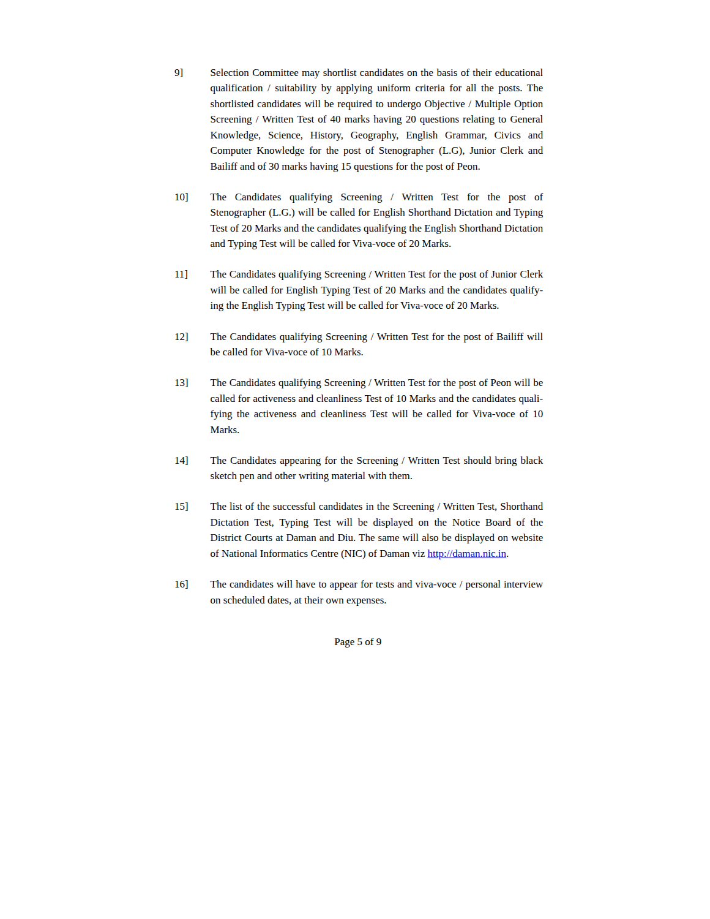9] Selection Committee may shortlist candidates on the basis of their educational qualification / suitability by applying uniform criteria for all the posts. The shortlisted candidates will be required to undergo Objective / Multiple Option Screening / Written Test of 40 marks having 20 questions relating to General Knowledge, Science, History, Geography, English Grammar, Civics and Computer Knowledge for the post of Stenographer (L.G), Junior Clerk and Bailiff and of 30 marks having 15 questions for the post of Peon.
10] The Candidates qualifying Screening / Written Test for the post of Stenographer (L.G.) will be called for English Shorthand Dictation and Typing Test of 20 Marks and the candidates qualifying the English Shorthand Dictation and Typing Test will be called for Viva-voce of 20 Marks.
11] The Candidates qualifying Screening / Written Test for the post of Junior Clerk will be called for English Typing Test of 20 Marks and the candidates qualifying the English Typing Test will be called for Viva-voce of 20 Marks.
12] The Candidates qualifying Screening / Written Test for the post of Bailiff will be called for Viva-voce of 10 Marks.
13] The Candidates qualifying Screening / Written Test for the post of Peon will be called for activeness and cleanliness Test of 10 Marks and the candidates qualifying the activeness and cleanliness Test will be called for Viva-voce of 10 Marks.
14] The Candidates appearing for the Screening / Written Test should bring black sketch pen and other writing material with them.
15] The list of the successful candidates in the Screening / Written Test, Shorthand Dictation Test, Typing Test will be displayed on the Notice Board of the District Courts at Daman and Diu. The same will also be displayed on website of National Informatics Centre (NIC) of Daman viz http://daman.nic.in.
16] The candidates will have to appear for tests and viva-voce / personal interview on scheduled dates, at their own expenses.
Page 5 of 9